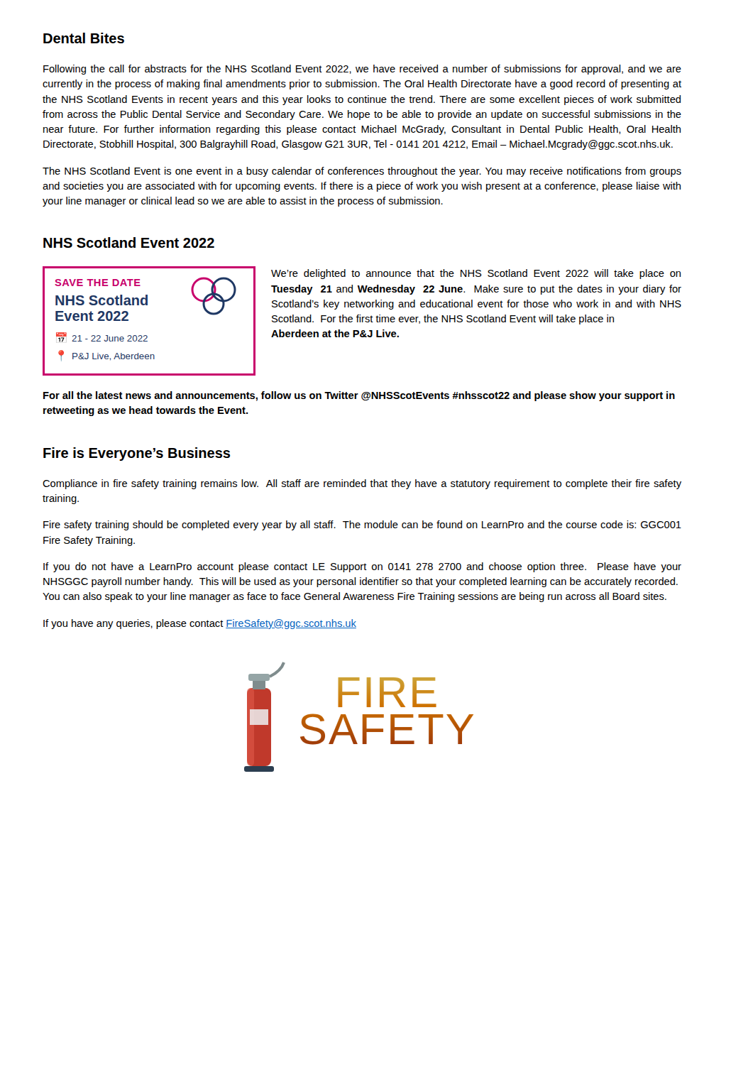Dental Bites
Following the call for abstracts for the NHS Scotland Event 2022, we have received a number of submissions for approval, and we are currently in the process of making final amendments prior to submission. The Oral Health Directorate have a good record of presenting at the NHS Scotland Events in recent years and this year looks to continue the trend. There are some excellent pieces of work submitted from across the Public Dental Service and Secondary Care. We hope to be able to provide an update on successful submissions in the near future. For further information regarding this please contact Michael McGrady, Consultant in Dental Public Health, Oral Health Directorate, Stobhill Hospital, 300 Balgrayhill Road, Glasgow G21 3UR, Tel - 0141 201 4212, Email – Michael.Mcgrady@ggc.scot.nhs.uk.
The NHS Scotland Event is one event in a busy calendar of conferences throughout the year. You may receive notifications from groups and societies you are associated with for upcoming events. If there is a piece of work you wish present at a conference, please liaise with your line manager or clinical lead so we are able to assist in the process of submission.
NHS Scotland Event 2022
SAVE THE DATE
NHS Scotland
Event 2022
📅21 - 22 June 2022
📍P&J Live, Aberdeen
We’re delighted to announce that the NHS Scotland Event 2022 will take place on Tuesday 21 and Wednesday 22 June. Make sure to put the dates in your diary for Scotland’s key networking and educational event for those who work in and with NHS Scotland. For the first time ever, the NHS Scotland Event will take place in
Aberdeen at the P&J Live.
For all the latest news and announcements, follow us on Twitter @NHSScotEvents #nhsscot22 and please show your support in retweeting as we head towards the Event.
Fire is Everyone’s Business
Compliance in fire safety training remains low. All staff are reminded that they have a statutory requirement to complete their fire safety training.
Fire safety training should be completed every year by all staff. The module can be found on LearnPro and the course code is: GGC001 Fire Safety Training.
If you do not have a LearnPro account please contact LE Support on 0141 278 2700 and choose option three. Please have your NHSGGC payroll number handy. This will be used as your personal identifier so that your completed learning can be accurately recorded. You can also speak to your line manager as face to face General Awareness Fire Training sessions are being run across all Board sites.
If you have any queries, please contact FireSafety@ggc.scot.nhs.uk
FIRE
SAFETY